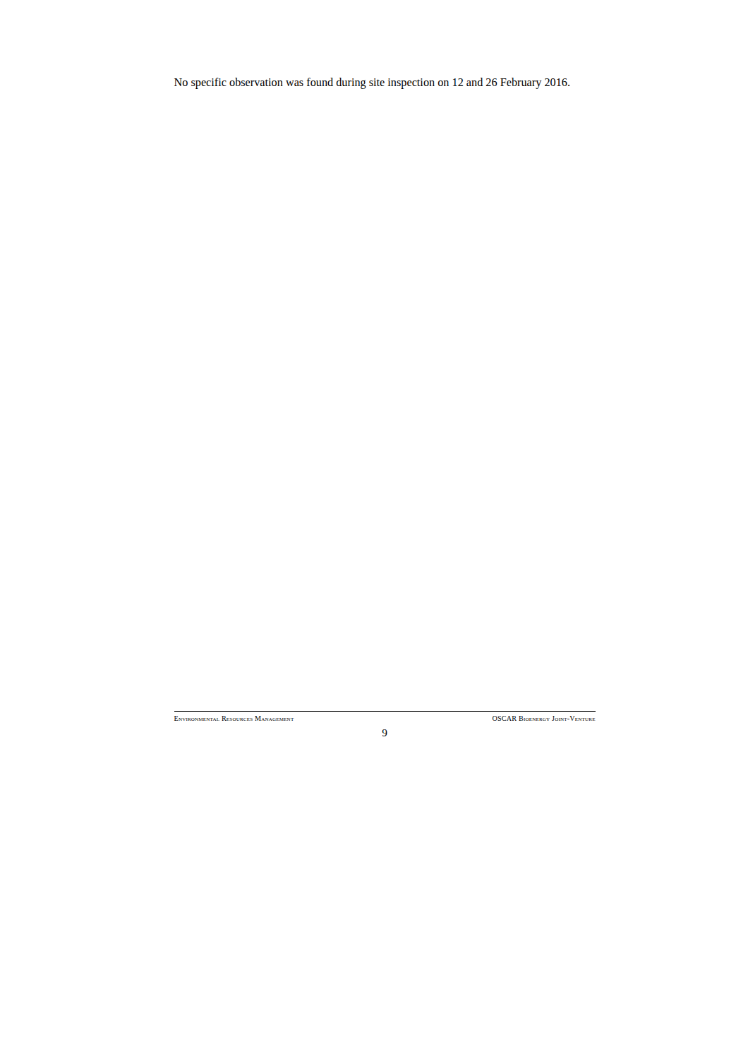No specific observation was found during site inspection on 12 and 26 February 2016.
Environmental Resources Management
OSCAR Bioenergy Joint-Venture
9